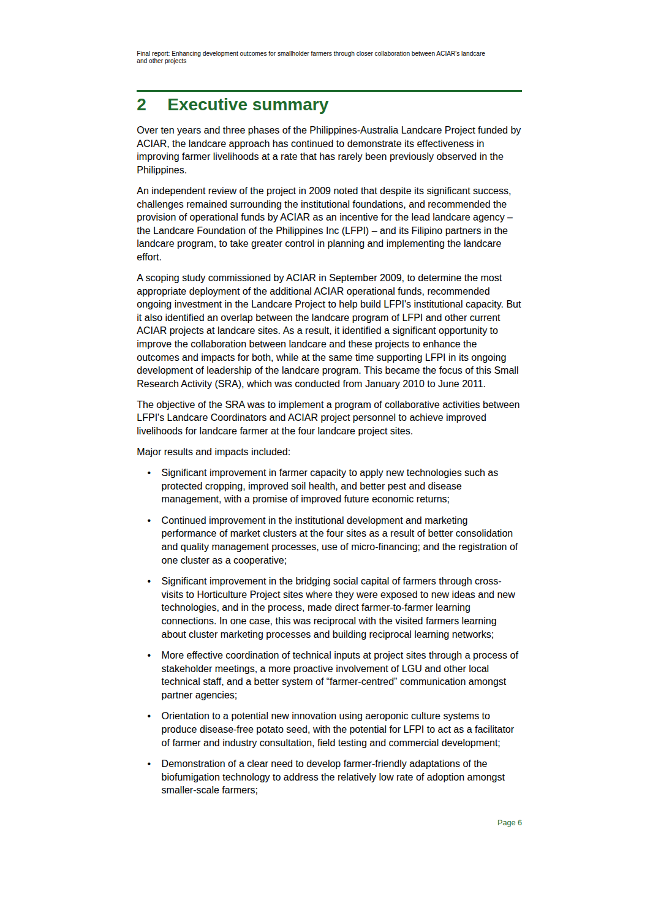Final report: Enhancing development outcomes for smallholder farmers through closer collaboration between ACIAR's landcare and other projects
2 Executive summary
Over ten years and three phases of the Philippines-Australia Landcare Project funded by ACIAR, the landcare approach has continued to demonstrate its effectiveness in improving farmer livelihoods at a rate that has rarely been previously observed in the Philippines.
An independent review of the project in 2009 noted that despite its significant success, challenges remained surrounding the institutional foundations, and recommended the provision of operational funds by ACIAR as an incentive for the lead landcare agency – the Landcare Foundation of the Philippines Inc (LFPI) – and its Filipino partners in the landcare program, to take greater control in planning and implementing the landcare effort.
A scoping study commissioned by ACIAR in September 2009, to determine the most appropriate deployment of the additional ACIAR operational funds, recommended ongoing investment in the Landcare Project to help build LFPI's institutional capacity. But it also identified an overlap between the landcare program of LFPI and other current ACIAR projects at landcare sites. As a result, it identified a significant opportunity to improve the collaboration between landcare and these projects to enhance the outcomes and impacts for both, while at the same time supporting LFPI in its ongoing development of leadership of the landcare program. This became the focus of this Small Research Activity (SRA), which was conducted from January 2010 to June 2011.
The objective of the SRA was to implement a program of collaborative activities between LFPI's Landcare Coordinators and ACIAR project personnel to achieve improved livelihoods for landcare farmer at the four landcare project sites.
Major results and impacts included:
Significant improvement in farmer capacity to apply new technologies such as protected cropping, improved soil health, and better pest and disease management, with a promise of improved future economic returns;
Continued improvement in the institutional development and marketing performance of market clusters at the four sites as a result of better consolidation and quality management processes, use of micro-financing; and the registration of one cluster as a cooperative;
Significant improvement in the bridging social capital of farmers through cross-visits to Horticulture Project sites where they were exposed to new ideas and new technologies, and in the process, made direct farmer-to-farmer learning connections. In one case, this was reciprocal with the visited farmers learning about cluster marketing processes and building reciprocal learning networks;
More effective coordination of technical inputs at project sites through a process of stakeholder meetings, a more proactive involvement of LGU and other local technical staff, and a better system of “farmer-centred” communication amongst partner agencies;
Orientation to a potential new innovation using aeroponic culture systems to produce disease-free potato seed, with the potential for LFPI to act as a facilitator of farmer and industry consultation, field testing and commercial development;
Demonstration of a clear need to develop farmer-friendly adaptations of the biofumigation technology to address the relatively low rate of adoption amongst smaller-scale farmers;
Page 6